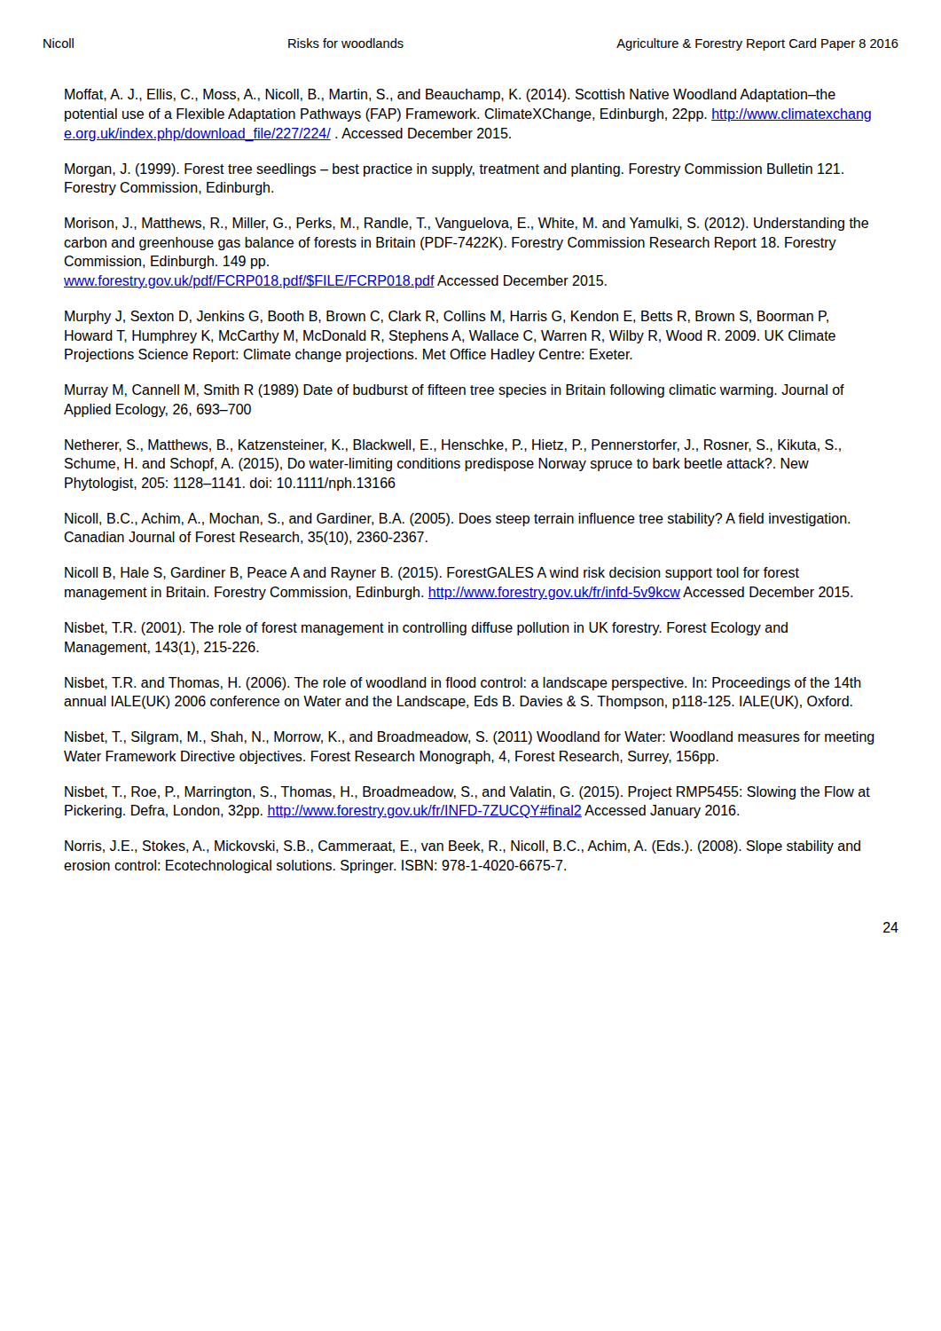Nicoll
Risks for woodlands
Agriculture & Forestry Report Card Paper 8 2016
Moffat, A. J., Ellis, C., Moss, A., Nicoll, B., Martin, S., and Beauchamp, K. (2014). Scottish Native Woodland Adaptation–the potential use of a Flexible Adaptation Pathways (FAP) Framework. ClimateXChange, Edinburgh, 22pp. http://www.climatexchange.org.uk/index.php/download_file/227/224/ . Accessed December 2015.
Morgan, J. (1999). Forest tree seedlings – best practice in supply, treatment and planting. Forestry Commission Bulletin 121. Forestry Commission, Edinburgh.
Morison, J., Matthews, R., Miller, G., Perks, M., Randle, T., Vanguelova, E., White, M. and Yamulki, S. (2012). Understanding the carbon and greenhouse gas balance of forests in Britain (PDF-7422K). Forestry Commission Research Report 18. Forestry Commission, Edinburgh. 149 pp.
www.forestry.gov.uk/pdf/FCRP018.pdf/$FILE/FCRP018.pdf Accessed December 2015.
Murphy J, Sexton D, Jenkins G, Booth B, Brown C, Clark R, Collins M, Harris G, Kendon E, Betts R, Brown S, Boorman P, Howard T, Humphrey K, McCarthy M, McDonald R, Stephens A, Wallace C, Warren R, Wilby R, Wood R. 2009. UK Climate Projections Science Report: Climate change projections. Met Office Hadley Centre: Exeter.
Murray M, Cannell M, Smith R (1989) Date of budburst of fifteen tree species in Britain following climatic warming. Journal of Applied Ecology, 26, 693–700
Netherer, S., Matthews, B., Katzensteiner, K., Blackwell, E., Henschke, P., Hietz, P., Pennerstorfer, J., Rosner, S., Kikuta, S., Schume, H. and Schopf, A. (2015), Do water-limiting conditions predispose Norway spruce to bark beetle attack?. New Phytologist, 205: 1128–1141. doi: 10.1111/nph.13166
Nicoll, B.C., Achim, A., Mochan, S., and Gardiner, B.A. (2005). Does steep terrain influence tree stability? A field investigation. Canadian Journal of Forest Research, 35(10), 2360-2367.
Nicoll B, Hale S, Gardiner B, Peace A and Rayner B. (2015). ForestGALES A wind risk decision support tool for forest management in Britain. Forestry Commission, Edinburgh. http://www.forestry.gov.uk/fr/infd-5v9kcw Accessed December 2015.
Nisbet, T.R. (2001). The role of forest management in controlling diffuse pollution in UK forestry. Forest Ecology and Management, 143(1), 215-226.
Nisbet, T.R. and Thomas, H. (2006). The role of woodland in flood control: a landscape perspective. In: Proceedings of the 14th annual IALE(UK) 2006 conference on Water and the Landscape, Eds B. Davies & S. Thompson, p118-125. IALE(UK), Oxford.
Nisbet, T., Silgram, M., Shah, N., Morrow, K., and Broadmeadow, S. (2011) Woodland for Water: Woodland measures for meeting Water Framework Directive objectives. Forest Research Monograph, 4, Forest Research, Surrey, 156pp.
Nisbet, T., Roe, P., Marrington, S., Thomas, H., Broadmeadow, S., and Valatin, G. (2015). Project RMP5455: Slowing the Flow at Pickering. Defra, London, 32pp. http://www.forestry.gov.uk/fr/INFD-7ZUCQY#final2 Accessed January 2016.
Norris, J.E., Stokes, A., Mickovski, S.B., Cammeraat, E., van Beek, R., Nicoll, B.C., Achim, A. (Eds.). (2008). Slope stability and erosion control: Ecotechnological solutions. Springer. ISBN: 978-1-4020-6675-7.
24